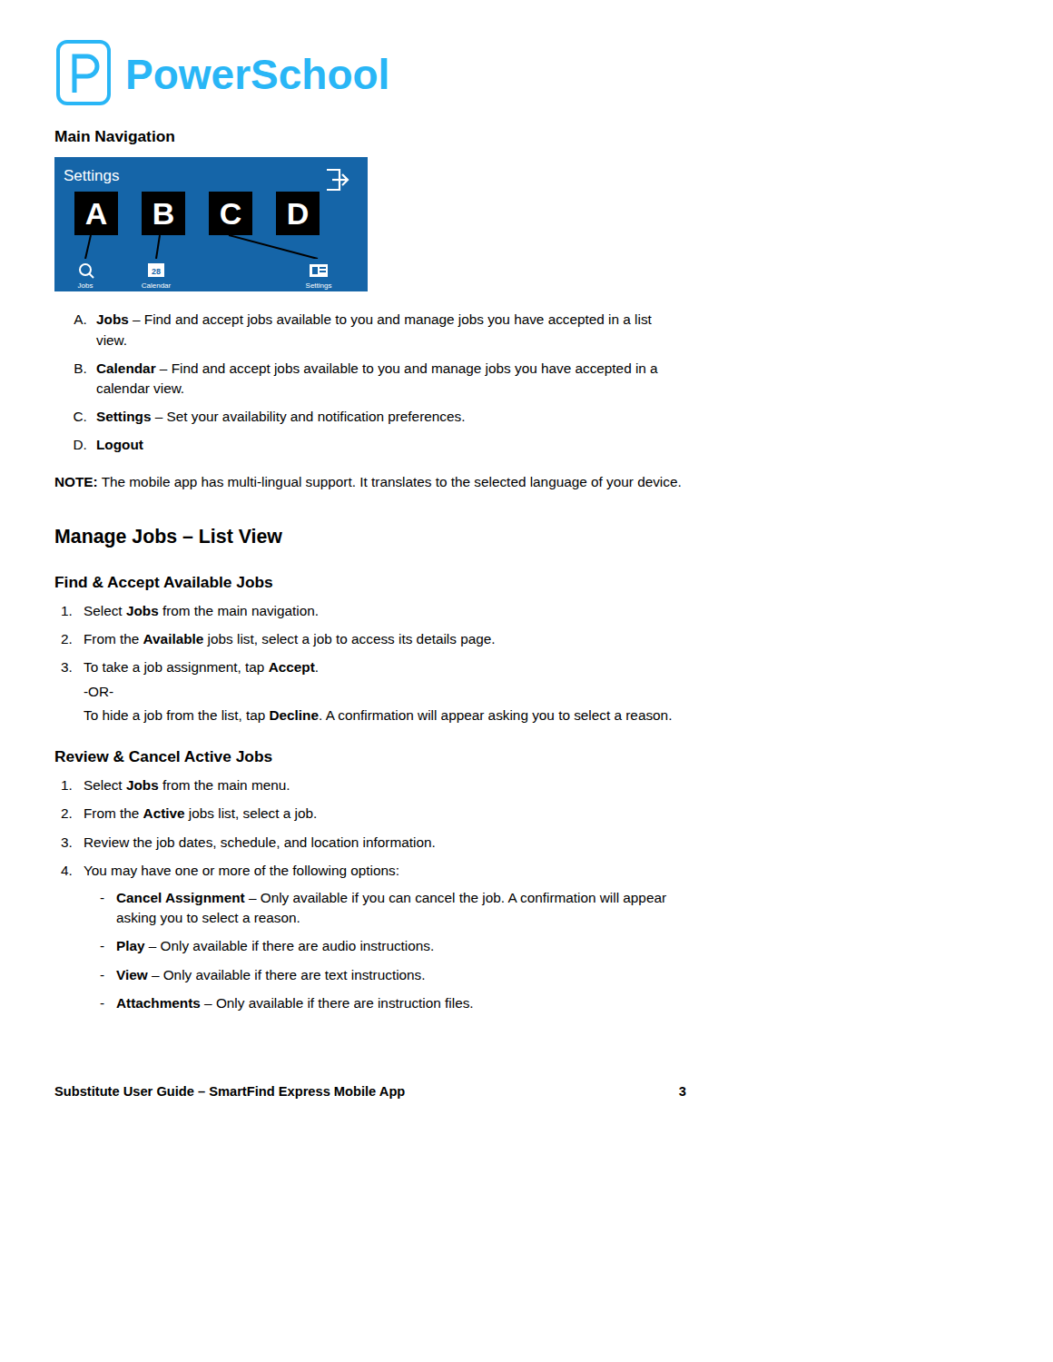PowerSchool
Main Navigation
Settings A B C D Jobs 28 Calendar Settings
Jobs – Find and accept jobs available to you and manage jobs you have accepted in a list view.
Calendar – Find and accept jobs available to you and manage jobs you have accepted in a calendar view.
Settings – Set your availability and notification preferences.
Logout
NOTE: The mobile app has multi-lingual support. It translates to the selected language of your device.
Manage Jobs – List View
Find & Accept Available Jobs
Select Jobs from the main navigation.
From the Available jobs list, select a job to access its details page.
To take a job assignment, tap Accept.
-OR-
To hide a job from the list, tap Decline. A confirmation will appear asking you to select a reason.
Review & Cancel Active Jobs
Select Jobs from the main menu.
From the Active jobs list, select a job.
Review the job dates, schedule, and location information.
You may have one or more of the following options:
Cancel Assignment – Only available if you can cancel the job. A confirmation will appear asking you to select a reason.
Play – Only available if there are audio instructions.
View – Only available if there are text instructions.
Attachments – Only available if there are instruction files.
Substitute User Guide – SmartFind Express Mobile App 3